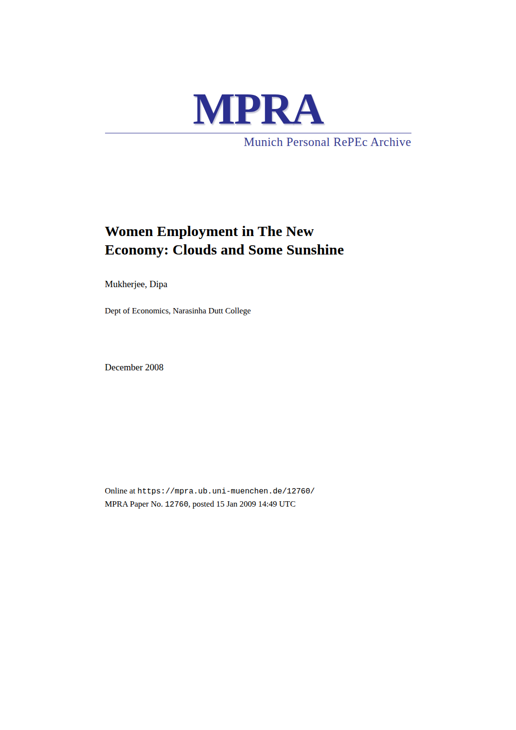MPRA
Munich Personal RePEc Archive
Women Employment in The New
Economy: Clouds and Some Sunshine
Mukherjee, Dipa
Dept of Economics, Narasinha Dutt College
December 2008
Online at https://mpra.ub.uni-muenchen.de/12760/
MPRA Paper No. 12760, posted 15 Jan 2009 14:49 UTC